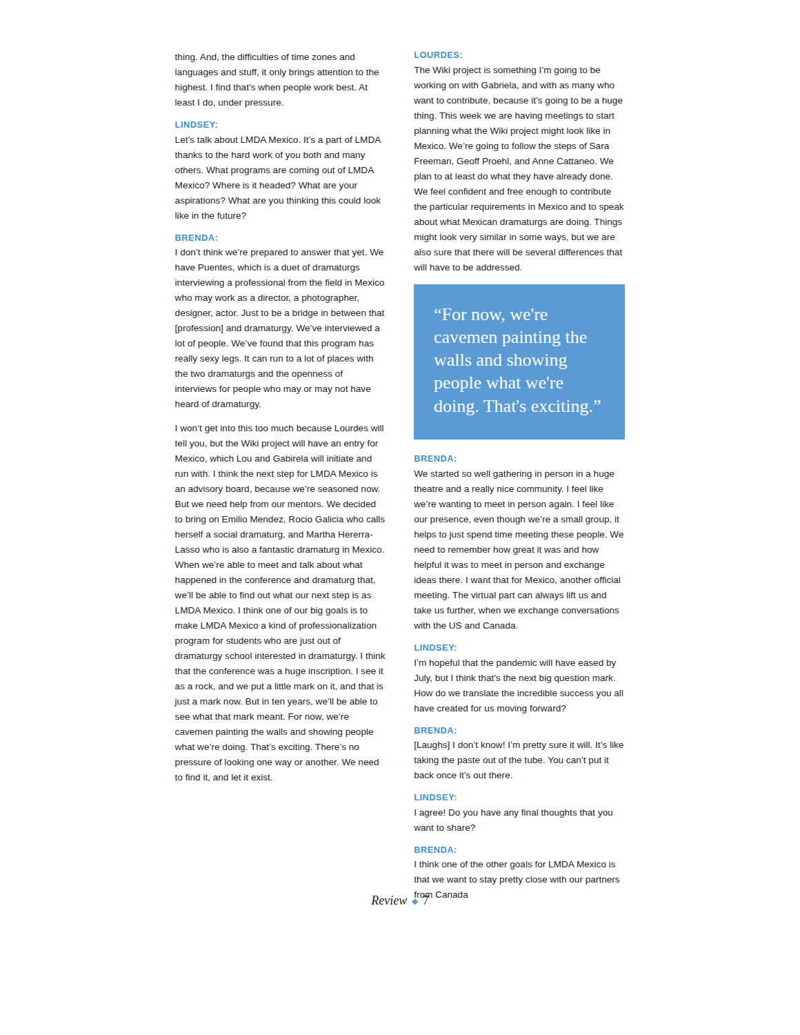thing. And, the difficulties of time zones and languages and stuff, it only brings attention to the highest. I find that’s when people work best. At least I do, under pressure.
LINDSEY:
Let’s talk about LMDA Mexico. It’s a part of LMDA thanks to the hard work of you both and many others. What programs are coming out of LMDA Mexico? Where is it headed? What are your aspirations? What are you thinking this could look like in the future?
BRENDA:
I don’t think we’re prepared to answer that yet. We have Puentes, which is a duet of dramaturgs interviewing a professional from the field in Mexico who may work as a director, a photographer, designer, actor. Just to be a bridge in between that [profession] and dramaturgy. We’ve interviewed a lot of people. We’ve found that this program has really sexy legs. It can run to a lot of places with the two dramaturgs and the openness of interviews for people who may or may not have heard of dramaturgy.
I won’t get into this too much because Lourdes will tell you, but the Wiki project will have an entry for Mexico, which Lou and Gabirela will initiate and run with. I think the next step for LMDA Mexico is an advisory board, because we’re seasoned now. But we need help from our mentors. We decided to bring on Emilio Mendez, Rocio Galicia who calls herself a social dramaturg, and Martha Hererra-Lasso who is also a fantastic dramaturg in Mexico. When we’re able to meet and talk about what happened in the conference and dramaturg that, we’ll be able to find out what our next step is as LMDA Mexico. I think one of our big goals is to make LMDA Mexico a kind of professionalization program for students who are just out of dramaturgy school interested in dramaturgy. I think that the conference was a huge inscription. I see it as a rock, and we put a little mark on it, and that is just a mark now. But in ten years, we’ll be able to see what that mark meant. For now, we’re cavemen painting the walls and showing people what we’re doing. That’s exciting. There’s no pressure of looking one way or another. We need to find it, and let it exist.
LOURDES:
The Wiki project is something I’m going to be working on with Gabriela, and with as many who want to contribute, because it’s going to be a huge thing. This week we are having meetings to start planning what the Wiki project might look like in Mexico. We’re going to follow the steps of Sara Freeman, Geoff Proehl, and Anne Cattaneo. We plan to at least do what they have already done. We feel confident and free enough to contribute the particular requirements in Mexico and to speak about what Mexican dramaturgs are doing. Things might look very similar in some ways, but we are also sure that there will be several differences that will have to be addressed.
“For now, we're cavemen painting the walls and showing people what we're doing. That's exciting.”
BRENDA:
We started so well gathering in person in a huge theatre and a really nice community. I feel like we’re wanting to meet in person again. I feel like our presence, even though we’re a small group, it helps to just spend time meeting these people. We need to remember how great it was and how helpful it was to meet in person and exchange ideas there. I want that for Mexico, another official meeting. The virtual part can always lift us and take us further, when we exchange conversations with the US and Canada.
LINDSEY:
I’m hopeful that the pandemic will have eased by July, but I think that's the next big question mark. How do we translate the incredible success you all have created for us moving forward?
BRENDA:
[Laughs] I don’t know! I’m pretty sure it will. It’s like taking the paste out of the tube. You can’t put it back once it’s out there.
LINDSEY:
I agree! Do you have any final thoughts that you want to share?
BRENDA:
I think one of the other goals for LMDA Mexico is that we want to stay pretty close with our partners from Canada
Review ◆ 7